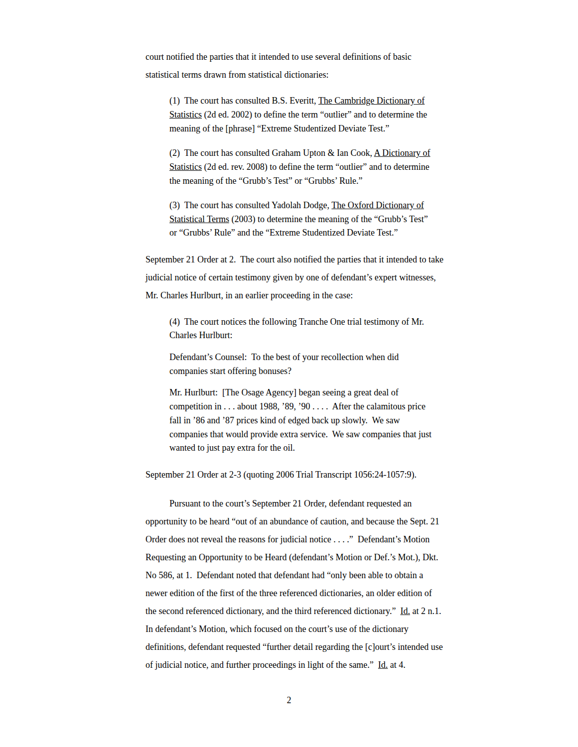court notified the parties that it intended to use several definitions of basic statistical terms drawn from statistical dictionaries:
(1) The court has consulted B.S. Everitt, The Cambridge Dictionary of Statistics (2d ed. 2002) to define the term “outlier” and to determine the meaning of the [phrase] “Extreme Studentized Deviate Test.”
(2) The court has consulted Graham Upton & Ian Cook, A Dictionary of Statistics (2d ed. rev. 2008) to define the term “outlier” and to determine the meaning of the “Grubb’s Test” or “Grubbs’ Rule.”
(3) The court has consulted Yadolah Dodge, The Oxford Dictionary of Statistical Terms (2003) to determine the meaning of the “Grubb’s Test” or “Grubbs’ Rule” and the “Extreme Studentized Deviate Test.”
September 21 Order at 2. The court also notified the parties that it intended to take judicial notice of certain testimony given by one of defendant’s expert witnesses, Mr. Charles Hurlburt, in an earlier proceeding in the case:
(4) The court notices the following Tranche One trial testimony of Mr. Charles Hurlburt:
Defendant’s Counsel: To the best of your recollection when did companies start offering bonuses?
Mr. Hurlburt: [The Osage Agency] began seeing a great deal of competition in . . . about 1988, ’89, ’90 . . . . After the calamitous price fall in ’86 and ’87 prices kind of edged back up slowly. We saw companies that would provide extra service. We saw companies that just wanted to just pay extra for the oil.
September 21 Order at 2-3 (quoting 2006 Trial Transcript 1056:24-1057:9).
Pursuant to the court’s September 21 Order, defendant requested an opportunity to be heard “out of an abundance of caution, and because the Sept. 21 Order does not reveal the reasons for judicial notice . . . .” Defendant’s Motion Requesting an Opportunity to be Heard (defendant’s Motion or Def.’s Mot.), Dkt. No 586, at 1. Defendant noted that defendant had “only been able to obtain a newer edition of the first of the three referenced dictionaries, an older edition of the second referenced dictionary, and the third referenced dictionary.” Id. at 2 n.1. In defendant’s Motion, which focused on the court’s use of the dictionary definitions, defendant requested “further detail regarding the [c]ourt’s intended use of judicial notice, and further proceedings in light of the same.” Id. at 4.
2